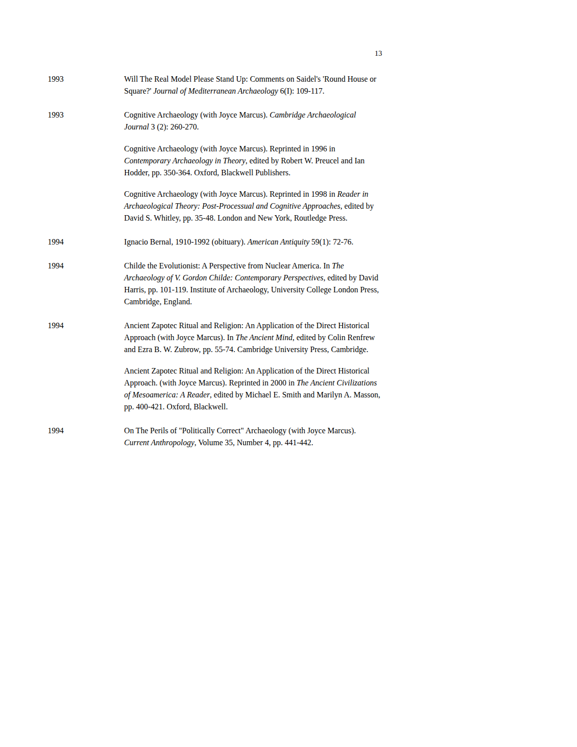13
1993
Will The Real Model Please Stand Up: Comments on Saidel's 'Round House or Square?' Journal of Mediterranean Archaeology 6(I): 109-117.
1993
Cognitive Archaeology (with Joyce Marcus). Cambridge Archaeological Journal 3 (2): 260-270.
Cognitive Archaeology (with Joyce Marcus). Reprinted in 1996 in Contemporary Archaeology in Theory, edited by Robert W. Preucel and Ian Hodder, pp. 350-364. Oxford, Blackwell Publishers.
Cognitive Archaeology (with Joyce Marcus). Reprinted in 1998 in Reader in Archaeological Theory: Post-Processual and Cognitive Approaches, edited by David S. Whitley, pp. 35-48. London and New York, Routledge Press.
1994
Ignacio Bernal, 1910-1992 (obituary). American Antiquity 59(1): 72-76.
1994
Childe the Evolutionist: A Perspective from Nuclear America. In The Archaeology of V. Gordon Childe: Contemporary Perspectives, edited by David Harris, pp. 101-119. Institute of Archaeology, University College London Press, Cambridge, England.
1994
Ancient Zapotec Ritual and Religion: An Application of the Direct Historical Approach (with Joyce Marcus). In The Ancient Mind, edited by Colin Renfrew and Ezra B. W. Zubrow, pp. 55-74. Cambridge University Press, Cambridge.
Ancient Zapotec Ritual and Religion: An Application of the Direct Historical Approach. (with Joyce Marcus). Reprinted in 2000 in The Ancient Civilizations of Mesoamerica: A Reader, edited by Michael E. Smith and Marilyn A. Masson, pp. 400-421. Oxford, Blackwell.
1994
On The Perils of "Politically Correct" Archaeology (with Joyce Marcus). Current Anthropology, Volume 35, Number 4, pp. 441-442.